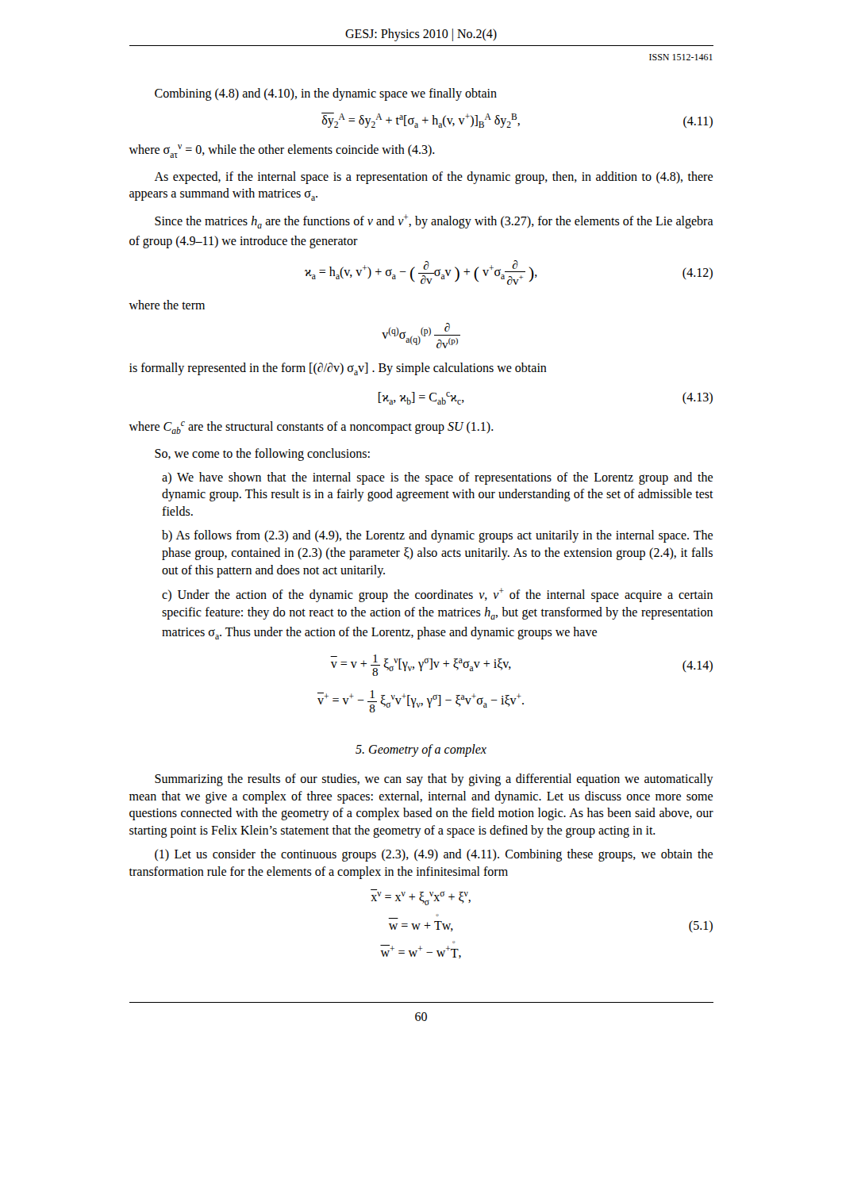GESJ: Physics 2010 | No.2(4)
ISSN 1512-1461
Combining (4.8) and (4.10), in the dynamic space we finally obtain
δy2A = δy2A + ta[σa + ha(v, v+)]BA δy2B, (4.11)
where σaτν = 0, while the other elements coincide with (4.3).
As expected, if the internal space is a representation of the dynamic group, then, in addition to (4.8), there appears a summand with matrices σa.
Since the matrices ha are the functions of v and v+, by analogy with (3.27), for the elements of the Lie algebra of group (4.9–11) we introduce the generator
ϰa = ha(v, v+) + σa − ( ∂∂vσav ) + ( v+σa∂∂v+ ), (4.12)
where the term
v(q)σa(q)(p) ∂∂v(p)
is formally represented in the form [(∂/∂v) σav] . By simple calculations we obtain
[ϰa, ϰb] = Cabcϰc, (4.13)
where Cabc are the structural constants of a noncompact group SU (1.1).
So, we come to the following conclusions:
a) We have shown that the internal space is the space of representations of the Lorentz group and the dynamic group. This result is in a fairly good agreement with our understanding of the set of admissible test fields.
b) As follows from (2.3) and (4.9), the Lorentz and dynamic groups act unitarily in the internal space. The phase group, contained in (2.3) (the parameter ξ) also acts unitarily. As to the extension group (2.4), it falls out of this pattern and does not act unitarily.
c) Under the action of the dynamic group the coordinates v, v+ of the internal space acquire a certain specific feature: they do not react to the action of the matrices ha, but get transformed by the representation matrices σa. Thus under the action of the Lorentz, phase and dynamic groups we have
v = v + 18 ξσν[γν, γσ]v + ξaσav + iξv, (4.14)
v+ = v+ − 18 ξσνv+[γν, γσ] − ξav+σa − iξv+.
5. Geometry of a complex
Summarizing the results of our studies, we can say that by giving a differential equation we automatically mean that we give a complex of three spaces: external, internal and dynamic. Let us discuss once more some questions connected with the geometry of a complex based on the field motion logic. As has been said above, our starting point is Felix Klein’s statement that the geometry of a space is defined by the group acting in it.
(1) Let us consider the continuous groups (2.3), (4.9) and (4.11). Combining these groups, we obtain the transformation rule for the elements of a complex in the infinitesimal form
xν = xν + ξσνxσ + ξν,
w = w + ◦Tw, (5.1)
w+ = w+ − w+◦T,
60